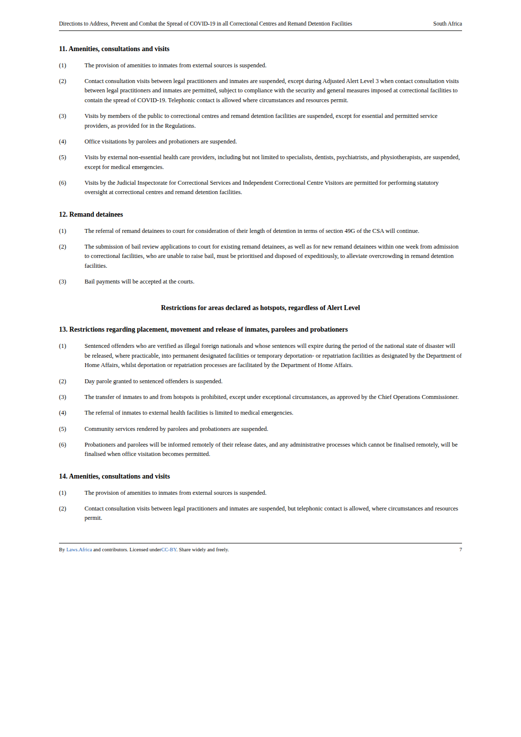Directions to Address, Prevent and Combat the Spread of COVID-19 in all Correctional Centres and Remand Detention Facilities South Africa
11. Amenities, consultations and visits
(1) The provision of amenities to inmates from external sources is suspended.
(2) Contact consultation visits between legal practitioners and inmates are suspended, except during Adjusted Alert Level 3 when contact consultation visits between legal practitioners and inmates are permitted, subject to compliance with the security and general measures imposed at correctional facilities to contain the spread of COVID-19. Telephonic contact is allowed where circumstances and resources permit.
(3) Visits by members of the public to correctional centres and remand detention facilities are suspended, except for essential and permitted service providers, as provided for in the Regulations.
(4) Office visitations by parolees and probationers are suspended.
(5) Visits by external non-essential health care providers, including but not limited to specialists, dentists, psychiatrists, and physiotherapists, are suspended, except for medical emergencies.
(6) Visits by the Judicial Inspectorate for Correctional Services and Independent Correctional Centre Visitors are permitted for performing statutory oversight at correctional centres and remand detention facilities.
12. Remand detainees
(1) The referral of remand detainees to court for consideration of their length of detention in terms of section 49G of the CSA will continue.
(2) The submission of bail review applications to court for existing remand detainees, as well as for new remand detainees within one week from admission to correctional facilities, who are unable to raise bail, must be prioritised and disposed of expeditiously, to alleviate overcrowding in remand detention facilities.
(3) Bail payments will be accepted at the courts.
Restrictions for areas declared as hotspots, regardless of Alert Level
13. Restrictions regarding placement, movement and release of inmates, parolees and probationers
(1) Sentenced offenders who are verified as illegal foreign nationals and whose sentences will expire during the period of the national state of disaster will be released, where practicable, into permanent designated facilities or temporary deportation- or repatriation facilities as designated by the Department of Home Affairs, whilst deportation or repatriation processes are facilitated by the Department of Home Affairs.
(2) Day parole granted to sentenced offenders is suspended.
(3) The transfer of inmates to and from hotspots is prohibited, except under exceptional circumstances, as approved by the Chief Operations Commissioner.
(4) The referral of inmates to external health facilities is limited to medical emergencies.
(5) Community services rendered by parolees and probationers are suspended.
(6) Probationers and parolees will be informed remotely of their release dates, and any administrative processes which cannot be finalised remotely, will be finalised when office visitation becomes permitted.
14. Amenities, consultations and visits
(1) The provision of amenities to inmates from external sources is suspended.
(2) Contact consultation visits between legal practitioners and inmates are suspended, but telephonic contact is allowed, where circumstances and resources permit.
By Laws.Africa and contributors. Licensed underCC-BY. Share widely and freely. 7